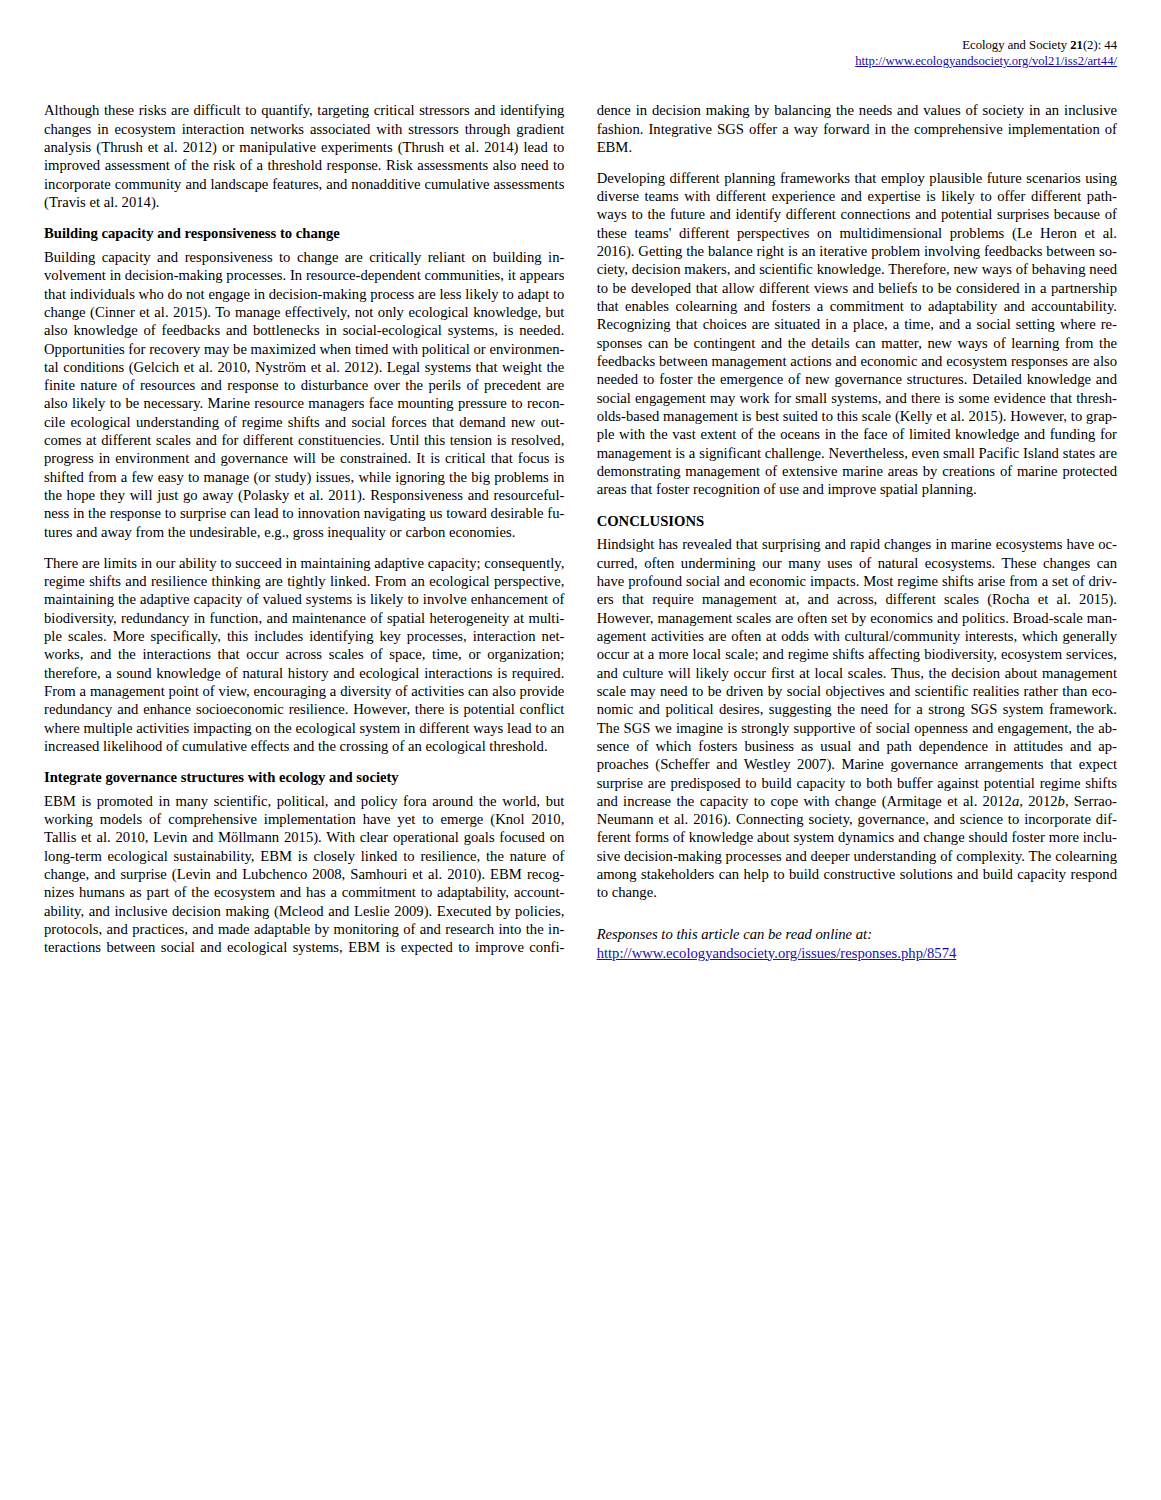Ecology and Society 21(2): 44
http://www.ecologyandsociety.org/vol21/iss2/art44/
Although these risks are difficult to quantify, targeting critical stressors and identifying changes in ecosystem interaction networks associated with stressors through gradient analysis (Thrush et al. 2012) or manipulative experiments (Thrush et al. 2014) lead to improved assessment of the risk of a threshold response. Risk assessments also need to incorporate community and landscape features, and nonadditive cumulative assessments (Travis et al. 2014).
Building capacity and responsiveness to change
Building capacity and responsiveness to change are critically reliant on building involvement in decision-making processes. In resource-dependent communities, it appears that individuals who do not engage in decision-making process are less likely to adapt to change (Cinner et al. 2015). To manage effectively, not only ecological knowledge, but also knowledge of feedbacks and bottlenecks in social-ecological systems, is needed. Opportunities for recovery may be maximized when timed with political or environmental conditions (Gelcich et al. 2010, Nyström et al. 2012). Legal systems that weight the finite nature of resources and response to disturbance over the perils of precedent are also likely to be necessary. Marine resource managers face mounting pressure to reconcile ecological understanding of regime shifts and social forces that demand new outcomes at different scales and for different constituencies. Until this tension is resolved, progress in environment and governance will be constrained. It is critical that focus is shifted from a few easy to manage (or study) issues, while ignoring the big problems in the hope they will just go away (Polasky et al. 2011). Responsiveness and resourcefulness in the response to surprise can lead to innovation navigating us toward desirable futures and away from the undesirable, e.g., gross inequality or carbon economies.
There are limits in our ability to succeed in maintaining adaptive capacity; consequently, regime shifts and resilience thinking are tightly linked. From an ecological perspective, maintaining the adaptive capacity of valued systems is likely to involve enhancement of biodiversity, redundancy in function, and maintenance of spatial heterogeneity at multiple scales. More specifically, this includes identifying key processes, interaction networks, and the interactions that occur across scales of space, time, or organization; therefore, a sound knowledge of natural history and ecological interactions is required. From a management point of view, encouraging a diversity of activities can also provide redundancy and enhance socioeconomic resilience. However, there is potential conflict where multiple activities impacting on the ecological system in different ways lead to an increased likelihood of cumulative effects and the crossing of an ecological threshold.
Integrate governance structures with ecology and society
EBM is promoted in many scientific, political, and policy fora around the world, but working models of comprehensive implementation have yet to emerge (Knol 2010, Tallis et al. 2010, Levin and Möllmann 2015). With clear operational goals focused on long-term ecological sustainability, EBM is closely linked to resilience, the nature of change, and surprise (Levin and Lubchenco 2008, Samhouri et al. 2010). EBM recognizes humans as part of the ecosystem and has a commitment to adaptability, accountability, and inclusive decision making (Mcleod and Leslie 2009). Executed by policies, protocols, and practices, and made adaptable by monitoring of and research into the interactions between social and ecological systems, EBM is expected to improve confidence in decision making by balancing the needs and values of society in an inclusive fashion. Integrative SGS offer a way forward in the comprehensive implementation of EBM.
Developing different planning frameworks that employ plausible future scenarios using diverse teams with different experience and expertise is likely to offer different pathways to the future and identify different connections and potential surprises because of these teams' different perspectives on multidimensional problems (Le Heron et al. 2016). Getting the balance right is an iterative problem involving feedbacks between society, decision makers, and scientific knowledge. Therefore, new ways of behaving need to be developed that allow different views and beliefs to be considered in a partnership that enables colearning and fosters a commitment to adaptability and accountability. Recognizing that choices are situated in a place, a time, and a social setting where responses can be contingent and the details can matter, new ways of learning from the feedbacks between management actions and economic and ecosystem responses are also needed to foster the emergence of new governance structures. Detailed knowledge and social engagement may work for small systems, and there is some evidence that thresholds-based management is best suited to this scale (Kelly et al. 2015). However, to grapple with the vast extent of the oceans in the face of limited knowledge and funding for management is a significant challenge. Nevertheless, even small Pacific Island states are demonstrating management of extensive marine areas by creations of marine protected areas that foster recognition of use and improve spatial planning.
Conclusions
Hindsight has revealed that surprising and rapid changes in marine ecosystems have occurred, often undermining our many uses of natural ecosystems. These changes can have profound social and economic impacts. Most regime shifts arise from a set of drivers that require management at, and across, different scales (Rocha et al. 2015). However, management scales are often set by economics and politics. Broad-scale management activities are often at odds with cultural/community interests, which generally occur at a more local scale; and regime shifts affecting biodiversity, ecosystem services, and culture will likely occur first at local scales. Thus, the decision about management scale may need to be driven by social objectives and scientific realities rather than economic and political desires, suggesting the need for a strong SGS system framework. The SGS we imagine is strongly supportive of social openness and engagement, the absence of which fosters business as usual and path dependence in attitudes and approaches (Scheffer and Westley 2007). Marine governance arrangements that expect surprise are predisposed to build capacity to both buffer against potential regime shifts and increase the capacity to cope with change (Armitage et al. 2012a, 2012b, Serrao-Neumann et al. 2016). Connecting society, governance, and science to incorporate different forms of knowledge about system dynamics and change should foster more inclusive decision-making processes and deeper understanding of complexity. The colearning among stakeholders can help to build constructive solutions and build capacity respond to change.
Responses to this article can be read online at:
http://www.ecologyandsociety.org/issues/responses.php/8574